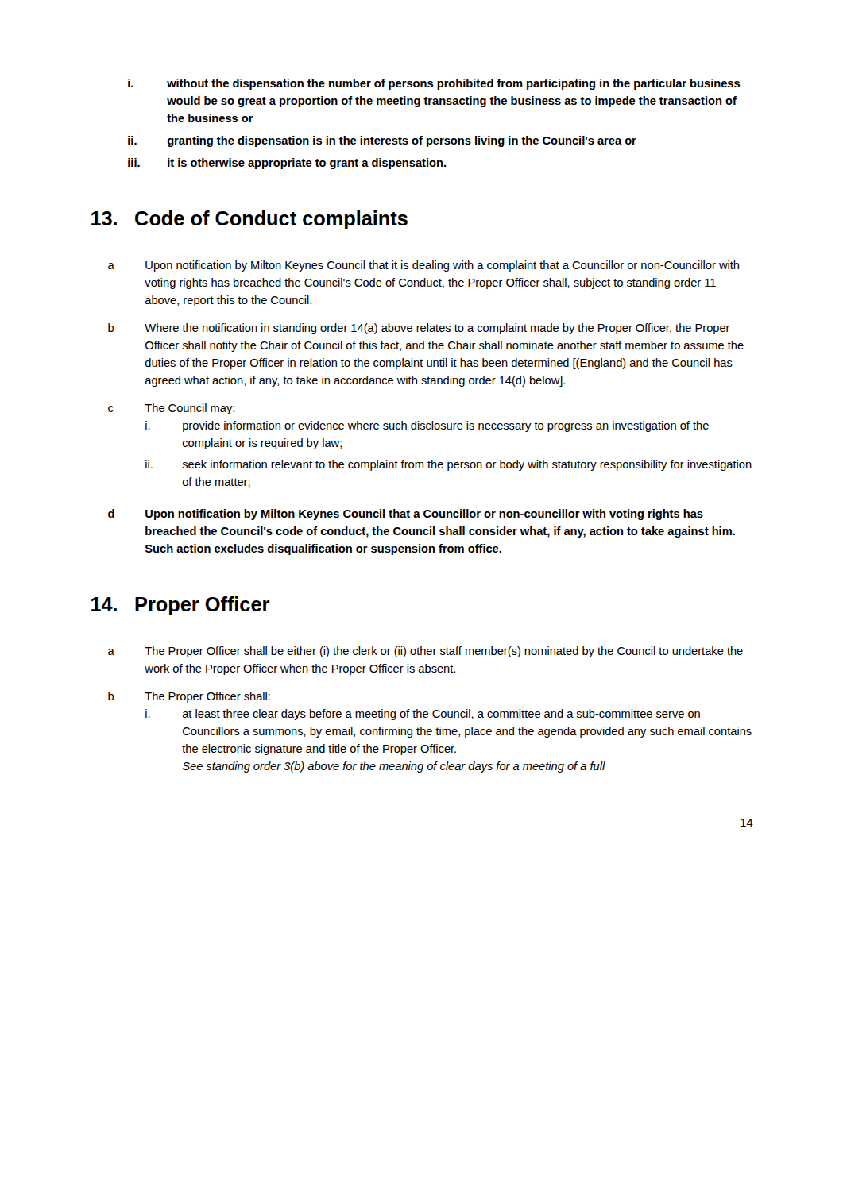i. without the dispensation the number of persons prohibited from participating in the particular business would be so great a proportion of the meeting transacting the business as to impede the transaction of the business or
ii. granting the dispensation is in the interests of persons living in the Council's area or
iii. it is otherwise appropriate to grant a dispensation.
13. Code of Conduct complaints
a
Upon notification by Milton Keynes Council that it is dealing with a complaint that a Councillor or non-Councillor with voting rights has breached the Council's Code of Conduct, the Proper Officer shall, subject to standing order 11 above, report this to the Council.
b
Where the notification in standing order 14(a) above relates to a complaint made by the Proper Officer, the Proper Officer shall notify the Chair of Council of this fact, and the Chair shall nominate another staff member to assume the duties of the Proper Officer in relation to the complaint until it has been determined [(England) and the Council has agreed what action, if any, to take in accordance with standing order 14(d) below].
c
The Council may:
i. provide information or evidence where such disclosure is necessary to progress an investigation of the complaint or is required by law;
ii. seek information relevant to the complaint from the person or body with statutory responsibility for investigation of the matter;
d
Upon notification by Milton Keynes Council that a Councillor or non-councillor with voting rights has breached the Council's code of conduct, the Council shall consider what, if any, action to take against him. Such action excludes disqualification or suspension from office.
14. Proper Officer
a
The Proper Officer shall be either (i) the clerk or (ii) other staff member(s) nominated by the Council to undertake the work of the Proper Officer when the Proper Officer is absent.
b
The Proper Officer shall:
i. at least three clear days before a meeting of the Council, a committee and a sub-committee serve on Councillors a summons, by email, confirming the time, place and the agenda provided any such email contains the electronic signature and title of the Proper Officer.
See standing order 3(b) above for the meaning of clear days for a meeting of a full
14